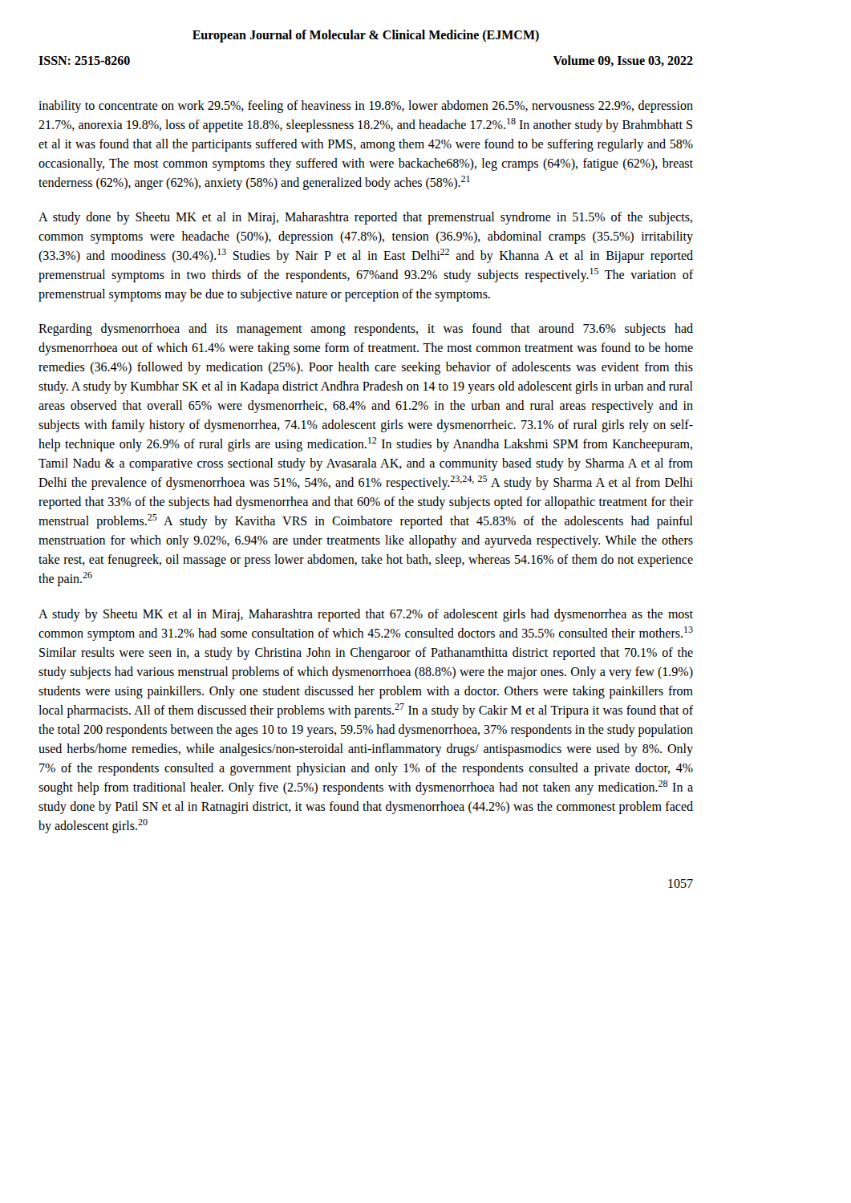European Journal of Molecular & Clinical Medicine (EJMCM)
ISSN: 2515-8260 Volume 09, Issue 03, 2022
inability to concentrate on work 29.5%, feeling of heaviness in 19.8%, lower abdomen 26.5%, nervousness 22.9%, depression 21.7%, anorexia 19.8%, loss of appetite 18.8%, sleeplessness 18.2%, and headache 17.2%.18 In another study by Brahmbhatt S et al it was found that all the participants suffered with PMS, among them 42% were found to be suffering regularly and 58% occasionally, The most common symptoms they suffered with were backache68%), leg cramps (64%), fatigue (62%), breast tenderness (62%), anger (62%), anxiety (58%) and generalized body aches (58%).21
A study done by Sheetu MK et al in Miraj, Maharashtra reported that premenstrual syndrome in 51.5% of the subjects, common symptoms were headache (50%), depression (47.8%), tension (36.9%), abdominal cramps (35.5%) irritability (33.3%) and moodiness (30.4%).13 Studies by Nair P et al in East Delhi22 and by Khanna A et al in Bijapur reported premenstrual symptoms in two thirds of the respondents, 67%and 93.2% study subjects respectively.15 The variation of premenstrual symptoms may be due to subjective nature or perception of the symptoms.
Regarding dysmenorrhoea and its management among respondents, it was found that around 73.6% subjects had dysmenorrhoea out of which 61.4% were taking some form of treatment. The most common treatment was found to be home remedies (36.4%) followed by medication (25%). Poor health care seeking behavior of adolescents was evident from this study. A study by Kumbhar SK et al in Kadapa district Andhra Pradesh on 14 to 19 years old adolescent girls in urban and rural areas observed that overall 65% were dysmenorrheic, 68.4% and 61.2% in the urban and rural areas respectively and in subjects with family history of dysmenorrhea, 74.1% adolescent girls were dysmenorrheic. 73.1% of rural girls rely on self-help technique only 26.9% of rural girls are using medication.12 In studies by Anandha Lakshmi SPM from Kancheepuram, Tamil Nadu & a comparative cross sectional study by Avasarala AK, and a community based study by Sharma A et al from Delhi the prevalence of dysmenorrhoea was 51%, 54%, and 61% respectively.23,24, 25 A study by Sharma A et al from Delhi reported that 33% of the subjects had dysmenorrhea and that 60% of the study subjects opted for allopathic treatment for their menstrual problems.25 A study by Kavitha VRS in Coimbatore reported that 45.83% of the adolescents had painful menstruation for which only 9.02%, 6.94% are under treatments like allopathy and ayurveda respectively. While the others take rest, eat fenugreek, oil massage or press lower abdomen, take hot bath, sleep, whereas 54.16% of them do not experience the pain.26
A study by Sheetu MK et al in Miraj, Maharashtra reported that 67.2% of adolescent girls had dysmenorrhea as the most common symptom and 31.2% had some consultation of which 45.2% consulted doctors and 35.5% consulted their mothers.13 Similar results were seen in, a study by Christina John in Chengaroor of Pathanamthitta district reported that 70.1% of the study subjects had various menstrual problems of which dysmenorrhoea (88.8%) were the major ones. Only a very few (1.9%) students were using painkillers. Only one student discussed her problem with a doctor. Others were taking painkillers from local pharmacists. All of them discussed their problems with parents.27 In a study by Cakir M et al Tripura it was found that of the total 200 respondents between the ages 10 to 19 years, 59.5% had dysmenorrhoea, 37% respondents in the study population used herbs/home remedies, while analgesics/non-steroidal anti-inflammatory drugs/ antispasmodics were used by 8%. Only 7% of the respondents consulted a government physician and only 1% of the respondents consulted a private doctor, 4% sought help from traditional healer. Only five (2.5%) respondents with dysmenorrhoea had not taken any medication.28 In a study done by Patil SN et al in Ratnagiri district, it was found that dysmenorrhoea (44.2%) was the commonest problem faced by adolescent girls.20
1057